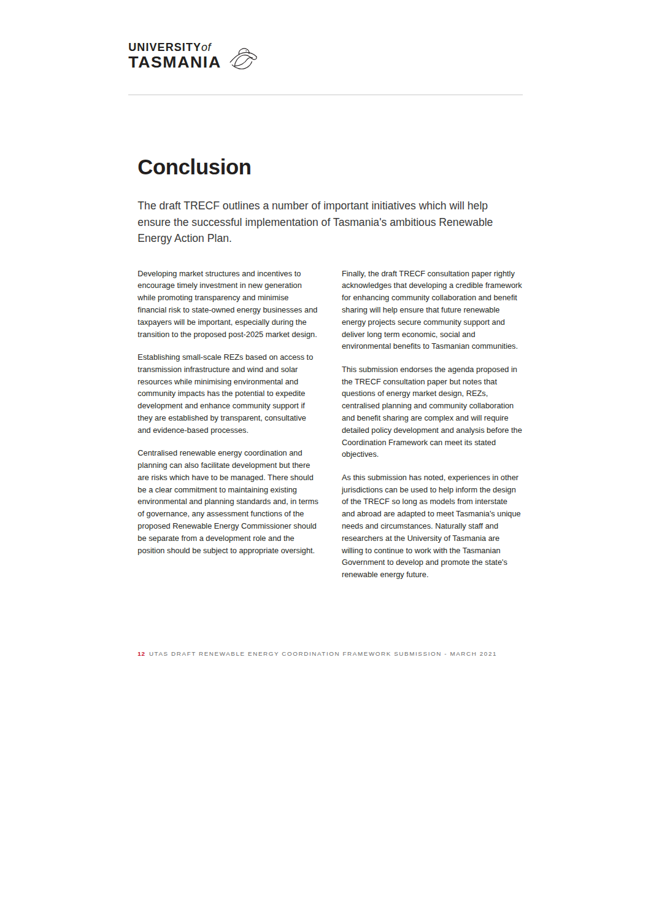UNIVERSITYof
TASMANIA
Conclusion
The draft TRECF outlines a number of important initiatives which will help ensure the successful implementation of Tasmania's ambitious Renewable Energy Action Plan.
Developing market structures and incentives to encourage timely investment in new generation while promoting transparency and minimise financial risk to state-owned energy businesses and taxpayers will be important, especially during the transition to the proposed post-2025 market design.
Establishing small-scale REZs based on access to transmission infrastructure and wind and solar resources while minimising environmental and community impacts has the potential to expedite development and enhance community support if they are established by transparent, consultative and evidence-based processes.
Centralised renewable energy coordination and planning can also facilitate development but there are risks which have to be managed. There should be a clear commitment to maintaining existing environmental and planning standards and, in terms of governance, any assessment functions of the proposed Renewable Energy Commissioner should be separate from a development role and the position should be subject to appropriate oversight.
Finally, the draft TRECF consultation paper rightly acknowledges that developing a credible framework for enhancing community collaboration and benefit sharing will help ensure that future renewable energy projects secure community support and deliver long term economic, social and environmental benefits to Tasmanian communities.
This submission endorses the agenda proposed in the TRECF consultation paper but notes that questions of energy market design, REZs, centralised planning and community collaboration and benefit sharing are complex and will require detailed policy development and analysis before the Coordination Framework can meet its stated objectives.
As this submission has noted, experiences in other jurisdictions can be used to help inform the design of the TRECF so long as models from interstate and abroad are adapted to meet Tasmania's unique needs and circumstances. Naturally staff and researchers at the University of Tasmania are willing to continue to work with the Tasmanian Government to develop and promote the state's renewable energy future.
12 UTAS Draft Renewable Energy Coordination Framework Submission - March 2021